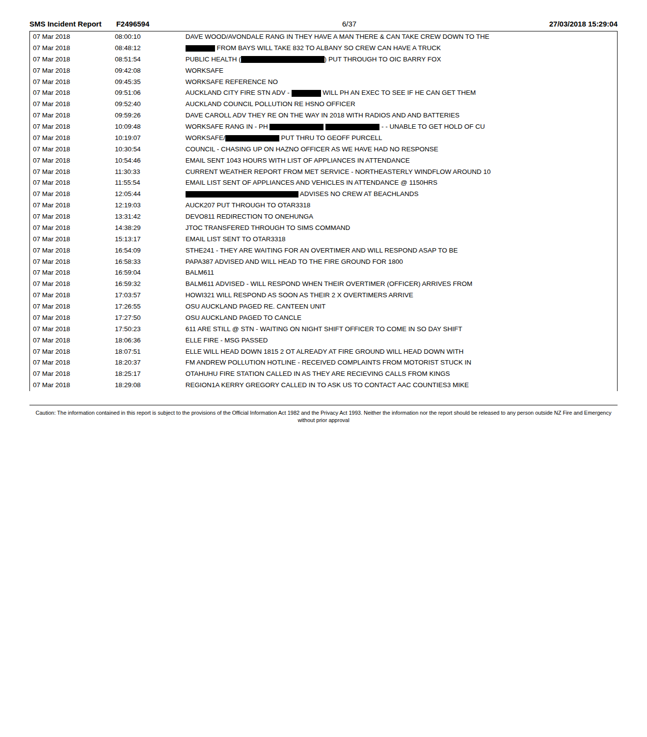SMS Incident Report F2496594 6/37 27/03/2018 15:29:04
| 07 Mar 2018 | 08:00:10 | DAVE WOOD/AVONDALE RANG IN THEY HAVE A MAN THERE & CAN TAKE CREW DOWN TO THE |
| 07 Mar 2018 | 08:48:12 | FROM BAYS WILL TAKE 832 TO ALBANY SO CREW CAN HAVE A TRUCK |
| 07 Mar 2018 | 08:51:54 | PUBLIC HEALTH ( ) PUT THROUGH TO OIC BARRY FOX |
| 07 Mar 2018 | 09:42:08 | WORKSAFE |
| 07 Mar 2018 | 09:45:35 | WORKSAFE REFERENCE NO |
| 07 Mar 2018 | 09:51:06 | AUCKLAND CITY FIRE STN ADV - WILL PH AN EXEC TO SEE IF HE CAN GET THEM |
| 07 Mar 2018 | 09:52:40 | AUCKLAND COUNCIL POLLUTION RE HSNO OFFICER |
| 07 Mar 2018 | 09:59:26 | DAVE CAROLL ADV THEY RE ON THE WAY IN 2018 WITH RADIOS AND AND BATTERIES |
| 07 Mar 2018 | 10:09:48 | WORKSAFE RANG IN - PH - - UNABLE TO GET HOLD OF CU |
| 07 Mar 2018 | 10:19:07 | WORKSAFE/ PUT THRU TO GEOFF PURCELL |
| 07 Mar 2018 | 10:30:54 | COUNCIL - CHASING UP ON HAZNO OFFICER AS WE HAVE HAD NO RESPONSE |
| 07 Mar 2018 | 10:54:46 | EMAIL SENT 1043 HOURS WITH LIST OF APPLIANCES IN ATTENDANCE |
| 07 Mar 2018 | 11:30:33 | CURRENT WEATHER REPORT FROM MET SERVICE - NORTHEASTERLY WINDFLOW AROUND 10 |
| 07 Mar 2018 | 11:55:54 | EMAIL LIST SENT OF APPLIANCES AND VEHICLES IN ATTENDANCE @ 1150HRS |
| 07 Mar 2018 | 12:05:44 | ADVISES NO CREW AT BEACHLANDS |
| 07 Mar 2018 | 12:19:03 | AUCK207 PUT THROUGH TO OTAR3318 |
| 07 Mar 2018 | 13:31:42 | DEVO811 REDIRECTION TO ONEHUNGA |
| 07 Mar 2018 | 14:38:29 | JTOC TRANSFERED THROUGH TO SIMS COMMAND |
| 07 Mar 2018 | 15:13:17 | EMAIL LIST SENT TO OTAR3318 |
| 07 Mar 2018 | 16:54:09 | STHE241 - THEY ARE WAITING FOR AN OVERTIMER AND WILL RESPOND ASAP TO BE |
| 07 Mar 2018 | 16:58:33 | PAPA387 ADVISED AND WILL HEAD TO THE FIRE GROUND FOR 1800 |
| 07 Mar 2018 | 16:59:04 | BALM611 |
| 07 Mar 2018 | 16:59:32 | BALM611 ADVISED - WILL RESPOND WHEN THEIR OVERTIMER (OFFICER) ARRIVES FROM |
| 07 Mar 2018 | 17:03:57 | HOWI321 WILL RESPOND AS SOON AS THEIR 2 X OVERTIMERS ARRIVE |
| 07 Mar 2018 | 17:26:55 | OSU AUCKLAND PAGED RE. CANTEEN UNIT |
| 07 Mar 2018 | 17:27:50 | OSU AUCKLAND PAGED TO CANCLE |
| 07 Mar 2018 | 17:50:23 | 611 ARE STILL @ STN - WAITING ON NIGHT SHIFT OFFICER TO COME IN SO DAY SHIFT |
| 07 Mar 2018 | 18:06:36 | ELLE FIRE - MSG PASSED |
| 07 Mar 2018 | 18:07:51 | ELLE WILL HEAD DOWN 1815 2 OT ALREADY AT FIRE GROUND WILL HEAD DOWN WITH |
| 07 Mar 2018 | 18:20:37 | FM ANDREW POLLUTION HOTLINE - RECEIVED COMPLAINTS FROM MOTORIST STUCK IN |
| 07 Mar 2018 | 18:25:17 | OTAHUHU FIRE STATION CALLED IN AS THEY ARE RECIEVING CALLS FROM KINGS |
| 07 Mar 2018 | 18:29:08 | REGION1A KERRY GREGORY CALLED IN TO ASK US TO CONTACT AAC COUNTIES3 MIKE |
Caution: The information contained in this report is subject to the provisions of the Official Information Act 1982 and the Privacy Act 1993. Neither the information nor the report should be released to any person outside NZ Fire and Emergency without prior approval